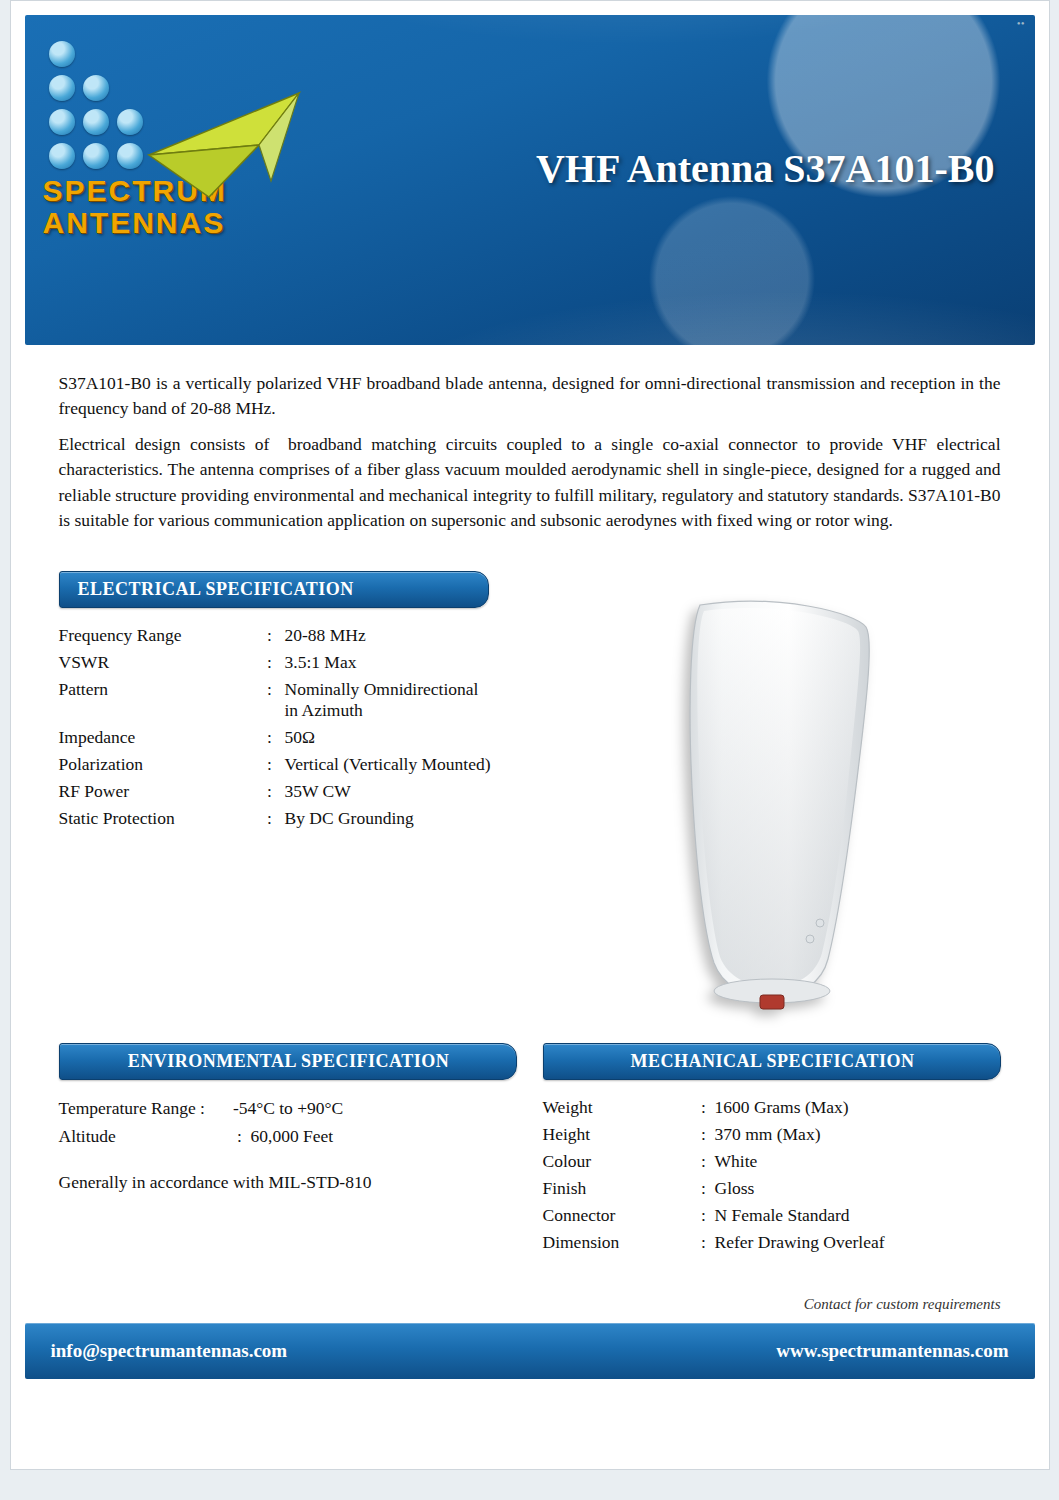••
SPECTRUM ANTENNAS
VHF Antenna S37A101-B0
S37A101-B0 is a vertically polarized VHF broadband blade antenna, designed for omni-directional transmission and reception in the frequency band of 20-88 MHz.
Electrical design consists of broadband matching circuits coupled to a single co-axial connector to provide VHF electrical characteristics. The antenna comprises of a fiber glass vacuum moulded aerodynamic shell in single-piece, designed for a rugged and reliable structure providing environmental and mechanical integrity to fulfill military, regulatory and statutory standards. S37A101-B0 is suitable for various communication application on supersonic and subsonic aerodynes with fixed wing or rotor wing.
ELECTRICAL SPECIFICATION
| Frequency Range | : | 20-88 MHz |
| VSWR | : | 3.5:1 Max |
| Pattern | : | Nominally Omnidirectional in Azimuth |
| Impedance | : | 50Ω |
| Polarization | : | Vertical (Vertically Mounted) |
| RF Power | : | 35W CW |
| Static Protection | : | By DC Grounding |
ENVIRONMENTAL SPECIFICATION
Temperature Range :
-54°C to +90°C
Altitude
:
60,000 Feet
Generally in accordance with MIL-STD-810
MECHANICAL SPECIFICATION
| Weight | : | 1600 Grams (Max) |
| Height | : | 370 mm (Max) |
| Colour | : | White |
| Finish | : | Gloss |
| Connector | : | N Female Standard |
| Dimension | : | Refer Drawing Overleaf |
Contact for custom requirements
info@spectrumantennas.com
www.spectrumantennas.com